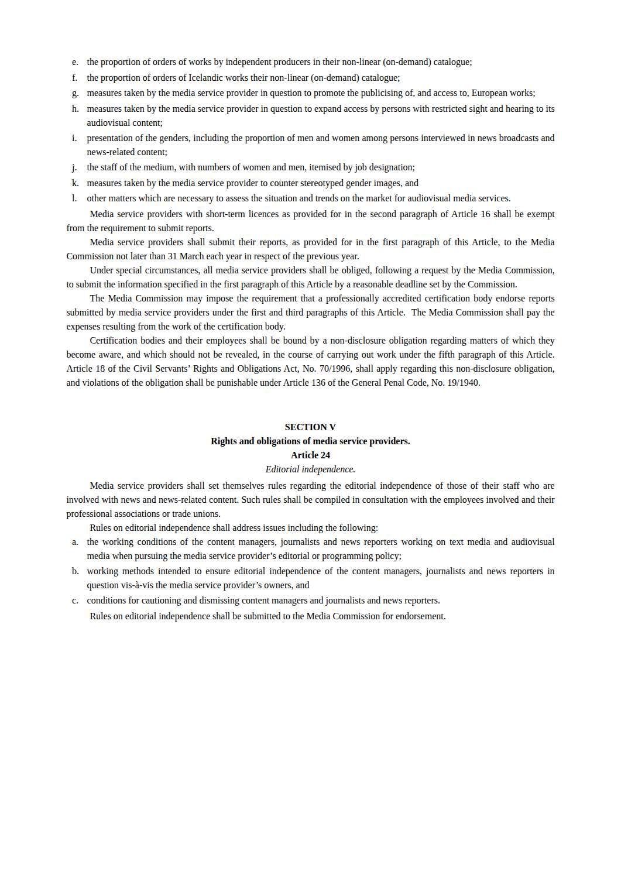e. the proportion of orders of works by independent producers in their non-linear (on-demand) catalogue;
f. the proportion of orders of Icelandic works their non-linear (on-demand) catalogue;
g. measures taken by the media service provider in question to promote the publicising of, and access to, European works;
h. measures taken by the media service provider in question to expand access by persons with restricted sight and hearing to its audiovisual content;
i. presentation of the genders, including the proportion of men and women among persons interviewed in news broadcasts and news-related content;
j. the staff of the medium, with numbers of women and men, itemised by job designation;
k. measures taken by the media service provider to counter stereotyped gender images, and
l. other matters which are necessary to assess the situation and trends on the market for audiovisual media services.
Media service providers with short-term licences as provided for in the second paragraph of Article 16 shall be exempt from the requirement to submit reports.
Media service providers shall submit their reports, as provided for in the first paragraph of this Article, to the Media Commission not later than 31 March each year in respect of the previous year.
Under special circumstances, all media service providers shall be obliged, following a request by the Media Commission, to submit the information specified in the first paragraph of this Article by a reasonable deadline set by the Commission.
The Media Commission may impose the requirement that a professionally accredited certification body endorse reports submitted by media service providers under the first and third paragraphs of this Article. The Media Commission shall pay the expenses resulting from the work of the certification body.
Certification bodies and their employees shall be bound by a non-disclosure obligation regarding matters of which they become aware, and which should not be revealed, in the course of carrying out work under the fifth paragraph of this Article. Article 18 of the Civil Servants’ Rights and Obligations Act, No. 70/1996, shall apply regarding this non-disclosure obligation, and violations of the obligation shall be punishable under Article 136 of the General Penal Code, No. 19/1940.
SECTION V
Rights and obligations of media service providers.
Article 24
Editorial independence.
Media service providers shall set themselves rules regarding the editorial independence of those of their staff who are involved with news and news-related content. Such rules shall be compiled in consultation with the employees involved and their professional associations or trade unions.
Rules on editorial independence shall address issues including the following:
a. the working conditions of the content managers, journalists and news reporters working on text media and audiovisual media when pursuing the media service provider’s editorial or programming policy;
b. working methods intended to ensure editorial independence of the content managers, journalists and news reporters in question vis-à-vis the media service provider’s owners, and
c. conditions for cautioning and dismissing content managers and journalists and news reporters.
Rules on editorial independence shall be submitted to the Media Commission for endorsement.